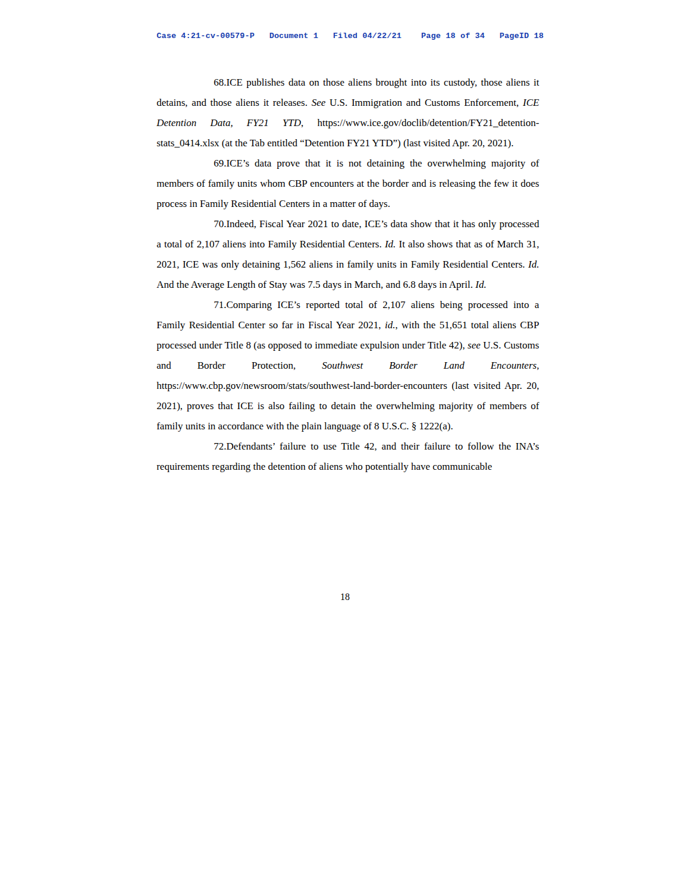Case 4:21-cv-00579-P Document 1 Filed 04/22/21 Page 18 of 34 PageID 18
68. ICE publishes data on those aliens brought into its custody, those aliens it detains, and those aliens it releases. See U.S. Immigration and Customs Enforcement, ICE Detention Data, FY21 YTD, https://www.ice.gov/doclib/detention/FY21_detention-stats_0414.xlsx (at the Tab entitled “Detention FY21 YTD”) (last visited Apr. 20, 2021).
69. ICE’s data prove that it is not detaining the overwhelming majority of members of family units whom CBP encounters at the border and is releasing the few it does process in Family Residential Centers in a matter of days.
70. Indeed, Fiscal Year 2021 to date, ICE’s data show that it has only processed a total of 2,107 aliens into Family Residential Centers. Id. It also shows that as of March 31, 2021, ICE was only detaining 1,562 aliens in family units in Family Residential Centers. Id. And the Average Length of Stay was 7.5 days in March, and 6.8 days in April. Id.
71. Comparing ICE’s reported total of 2,107 aliens being processed into a Family Residential Center so far in Fiscal Year 2021, id., with the 51,651 total aliens CBP processed under Title 8 (as opposed to immediate expulsion under Title 42), see U.S. Customs and Border Protection, Southwest Border Land Encounters, https://www.cbp.gov/newsroom/stats/southwest-land-border-encounters (last visited Apr. 20, 2021), proves that ICE is also failing to detain the overwhelming majority of members of family units in accordance with the plain language of 8 U.S.C. § 1222(a).
72. Defendants’ failure to use Title 42, and their failure to follow the INA’s requirements regarding the detention of aliens who potentially have communicable
18